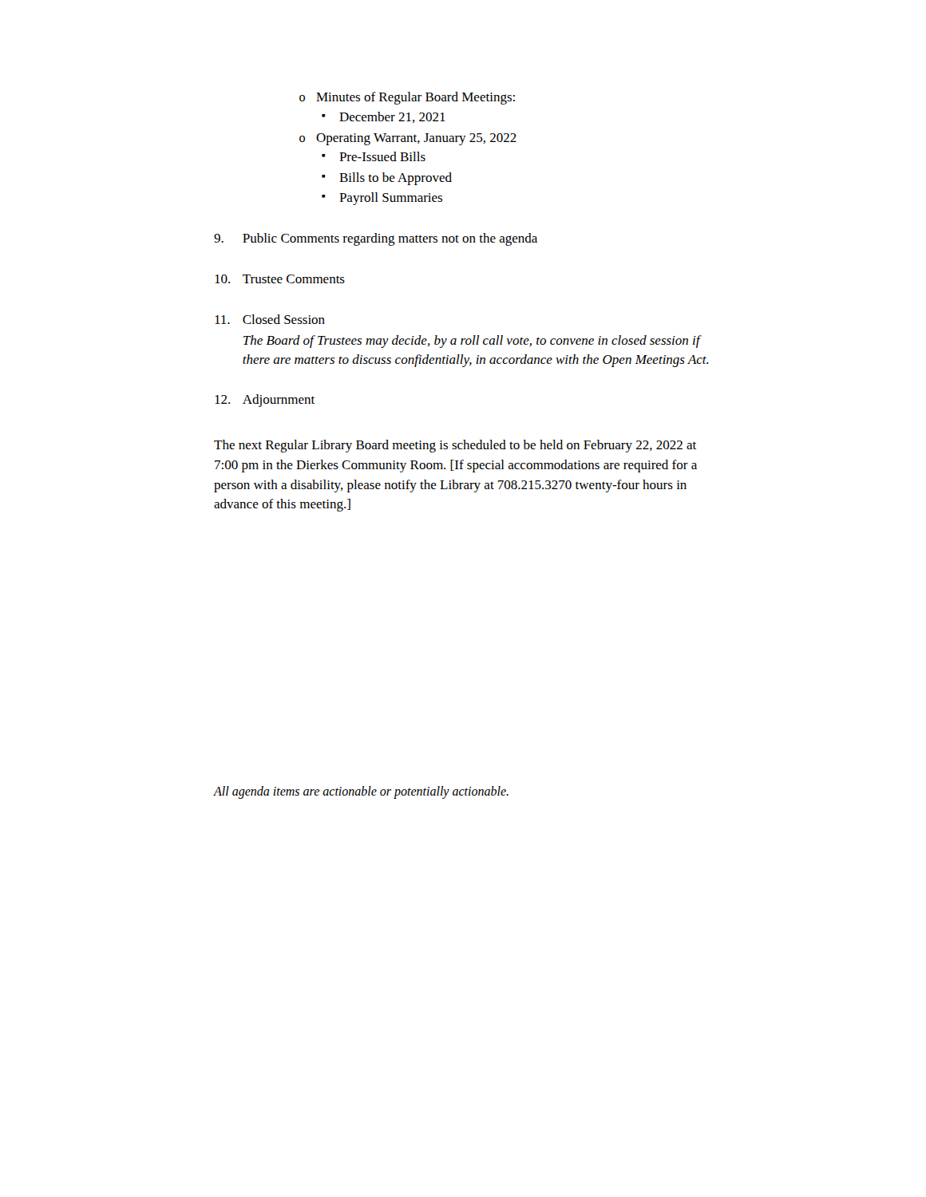Minutes of Regular Board Meetings:
December 21, 2021
Operating Warrant, January 25, 2022
Pre-Issued Bills
Bills to be Approved
Payroll Summaries
9. Public Comments regarding matters not on the agenda
10. Trustee Comments
11. Closed Session The Board of Trustees may decide, by a roll call vote, to convene in closed session if there are matters to discuss confidentially, in accordance with the Open Meetings Act.
12. Adjournment
The next Regular Library Board meeting is scheduled to be held on February 22, 2022 at 7:00 pm in the Dierkes Community Room. [If special accommodations are required for a person with a disability, please notify the Library at 708.215.3270 twenty-four hours in advance of this meeting.]
All agenda items are actionable or potentially actionable.